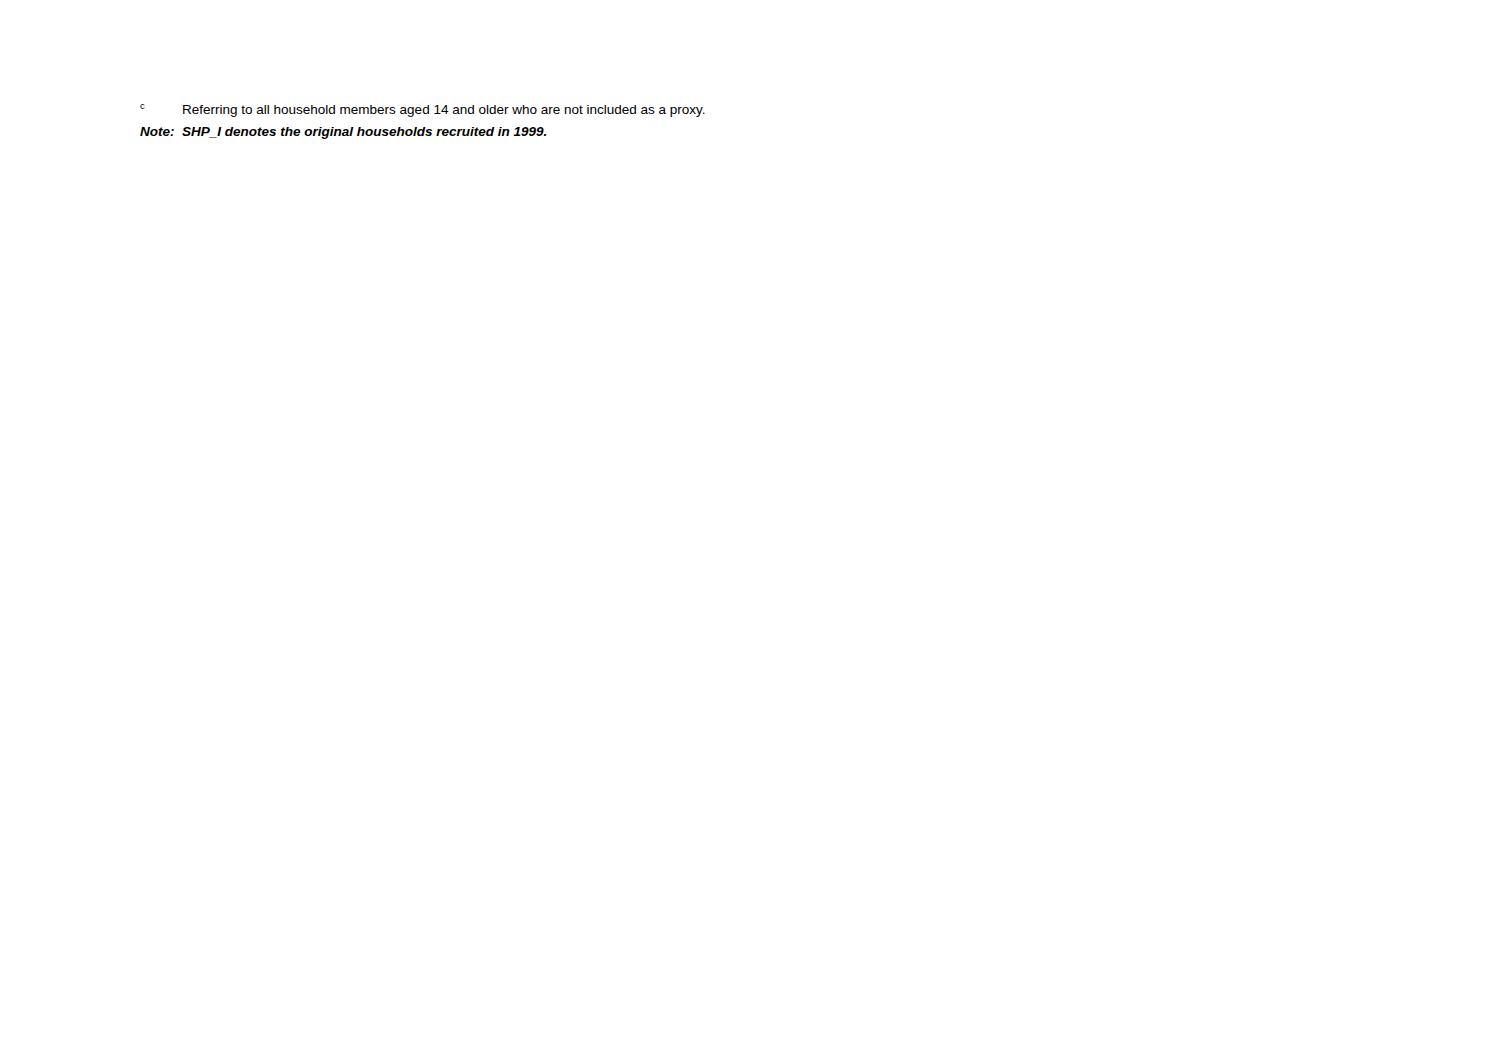c Referring to all household members aged 14 and older who are not included as a proxy.
Note: SHP_I denotes the original households recruited in 1999.